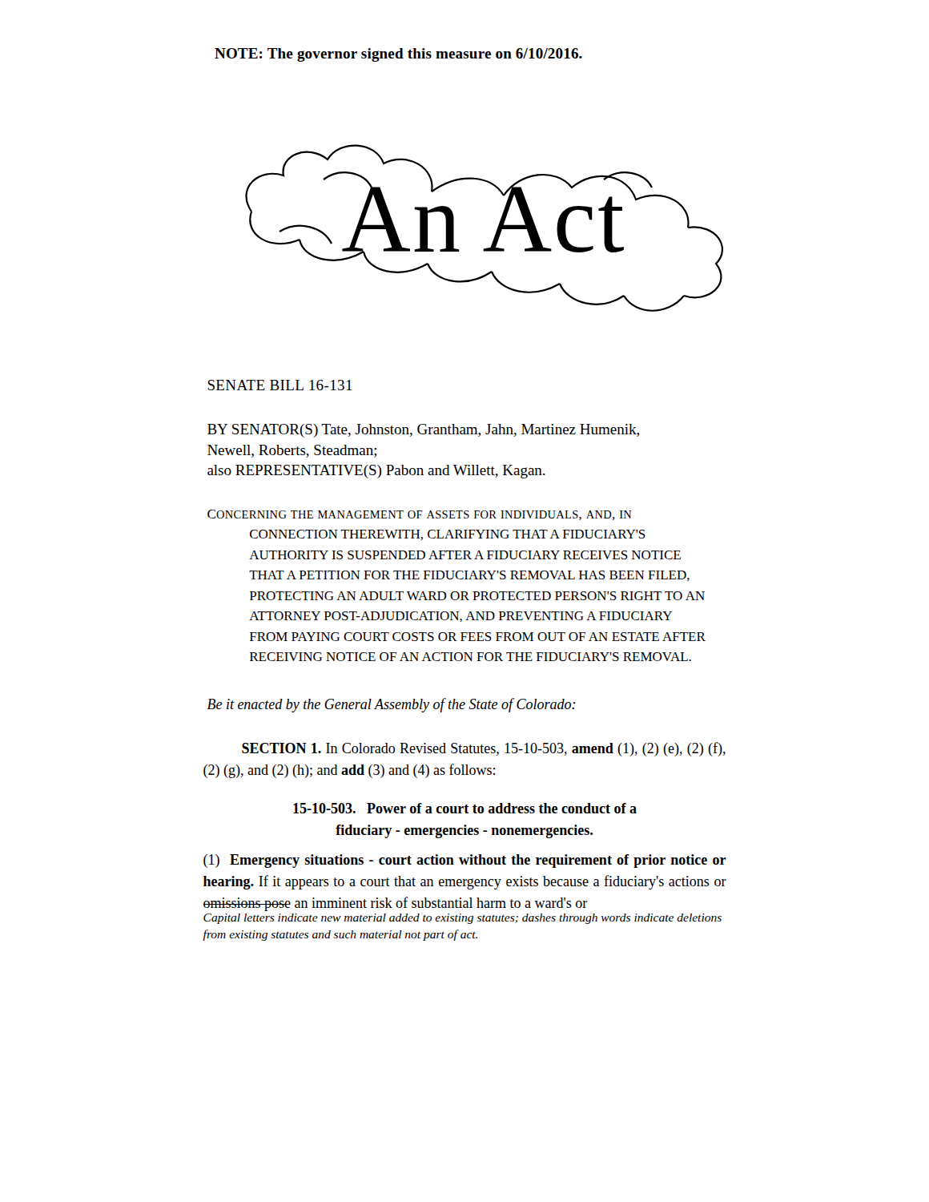NOTE: The governor signed this measure on 6/10/2016.
An Act
SENATE BILL 16-131
BY SENATOR(S) Tate, Johnston, Grantham, Jahn, Martinez Humenik,
Newell, Roberts, Steadman;
also REPRESENTATIVE(S) Pabon and Willett, Kagan.
CONCERNING THE MANAGEMENT OF ASSETS FOR INDIVIDUALS, AND, IN CONNECTION THEREWITH, CLARIFYING THAT A FIDUCIARY'S AUTHORITY IS SUSPENDED AFTER A FIDUCIARY RECEIVES NOTICE THAT A PETITION FOR THE FIDUCIARY'S REMOVAL HAS BEEN FILED, PROTECTING AN ADULT WARD OR PROTECTED PERSON'S RIGHT TO AN ATTORNEY POST-ADJUDICATION, AND PREVENTING A FIDUCIARY FROM PAYING COURT COSTS OR FEES FROM OUT OF AN ESTATE AFTER RECEIVING NOTICE OF AN ACTION FOR THE FIDUCIARY'S REMOVAL.
Be it enacted by the General Assembly of the State of Colorado:
SECTION 1. In Colorado Revised Statutes, 15-10-503, amend (1), (2) (e), (2) (f), (2) (g), and (2) (h); and add (3) and (4) as follows:
15-10-503. Power of a court to address the conduct of a
fiduciary - emergencies - nonemergencies.
(1) Emergency situations - court action without the requirement of prior notice or hearing. If it appears to a court that an emergency exists because a fiduciary's actions or omissions pose an imminent risk of substantial harm to a ward's or
Capital letters indicate new material added to existing statutes; dashes through words indicate deletions from existing statutes and such material not part of act.